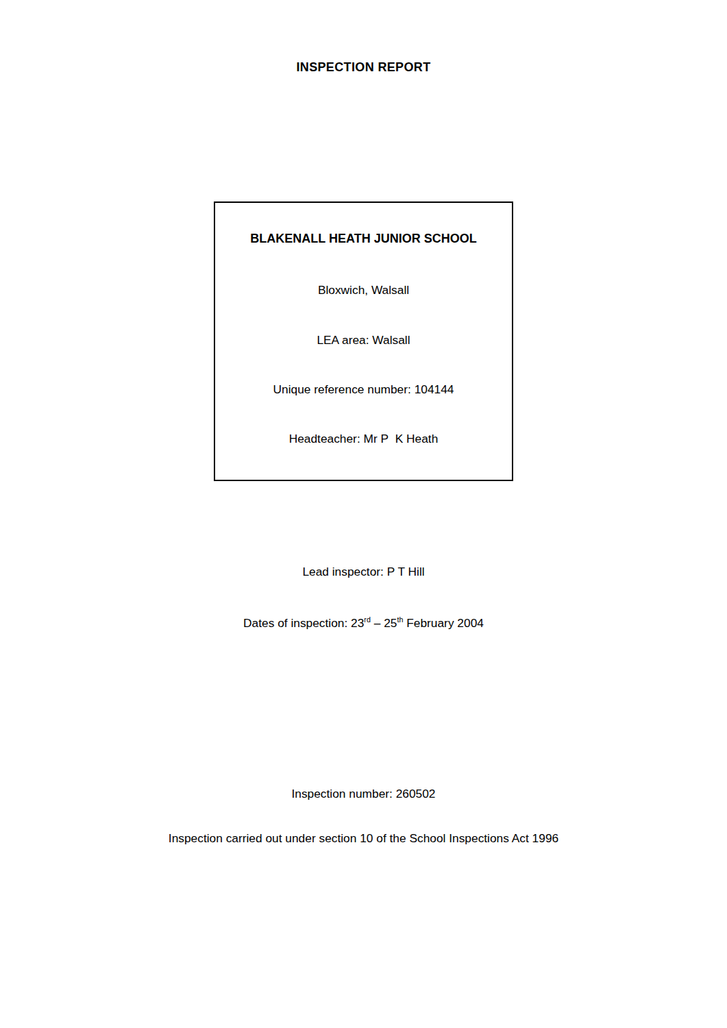INSPECTION REPORT
BLAKENALL HEATH JUNIOR SCHOOL
Bloxwich, Walsall
LEA area: Walsall
Unique reference number: 104144
Headteacher: Mr P K Heath
Lead inspector: P T Hill
Dates of inspection: 23rd – 25th February 2004
Inspection number: 260502
Inspection carried out under section 10 of the School Inspections Act 1996